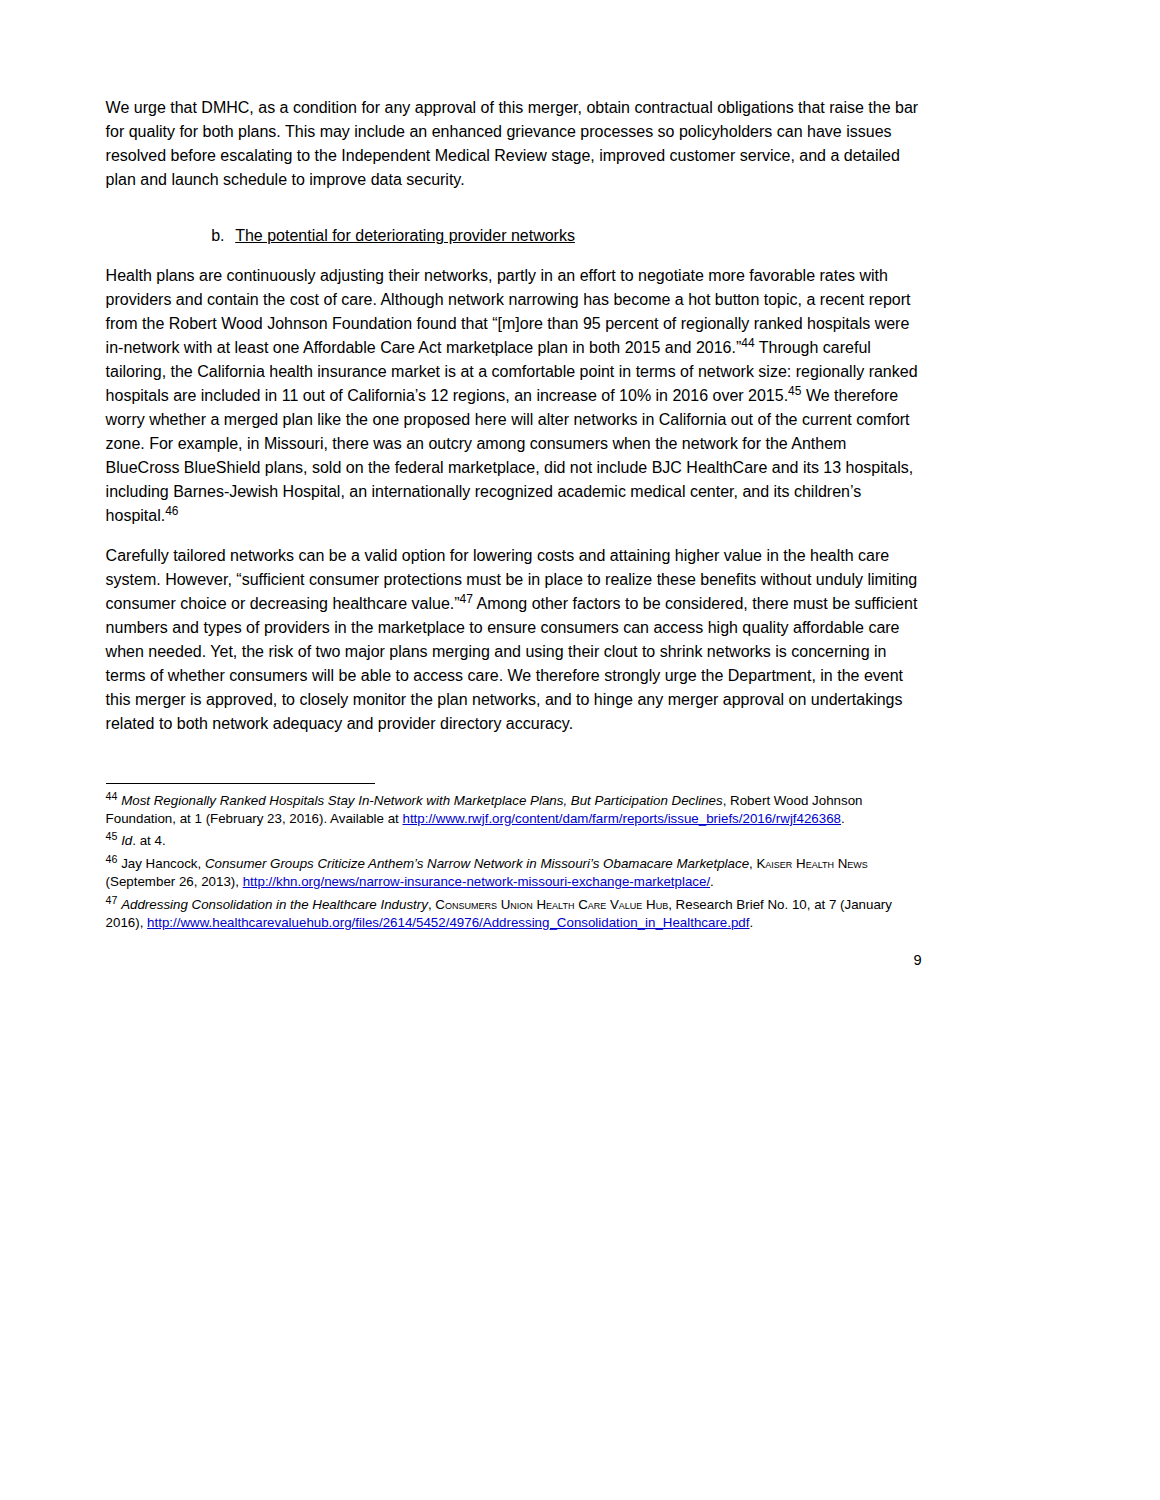We urge that DMHC, as a condition for any approval of this merger, obtain contractual obligations that raise the bar for quality for both plans. This may include an enhanced grievance processes so policyholders can have issues resolved before escalating to the Independent Medical Review stage, improved customer service, and a detailed plan and launch schedule to improve data security.
b. The potential for deteriorating provider networks
Health plans are continuously adjusting their networks, partly in an effort to negotiate more favorable rates with providers and contain the cost of care. Although network narrowing has become a hot button topic, a recent report from the Robert Wood Johnson Foundation found that “[m]ore than 95 percent of regionally ranked hospitals were in-network with at least one Affordable Care Act marketplace plan in both 2015 and 2016.”44 Through careful tailoring, the California health insurance market is at a comfortable point in terms of network size: regionally ranked hospitals are included in 11 out of California’s 12 regions, an increase of 10% in 2016 over 2015.45 We therefore worry whether a merged plan like the one proposed here will alter networks in California out of the current comfort zone. For example, in Missouri, there was an outcry among consumers when the network for the Anthem BlueCross BlueShield plans, sold on the federal marketplace, did not include BJC HealthCare and its 13 hospitals, including Barnes-Jewish Hospital, an internationally recognized academic medical center, and its children’s hospital.46
Carefully tailored networks can be a valid option for lowering costs and attaining higher value in the health care system. However, “sufficient consumer protections must be in place to realize these benefits without unduly limiting consumer choice or decreasing healthcare value.”47 Among other factors to be considered, there must be sufficient numbers and types of providers in the marketplace to ensure consumers can access high quality affordable care when needed. Yet, the risk of two major plans merging and using their clout to shrink networks is concerning in terms of whether consumers will be able to access care. We therefore strongly urge the Department, in the event this merger is approved, to closely monitor the plan networks, and to hinge any merger approval on undertakings related to both network adequacy and provider directory accuracy.
44 Most Regionally Ranked Hospitals Stay In-Network with Marketplace Plans, But Participation Declines, Robert Wood Johnson Foundation, at 1 (February 23, 2016). Available at http://www.rwjf.org/content/dam/farm/reports/issue_briefs/2016/rwjf426368.
45 Id. at 4.
46 Jay Hancock, Consumer Groups Criticize Anthem’s Narrow Network in Missouri’s Obamacare Marketplace, Kaiser Health News (September 26, 2013), http://khn.org/news/narrow-insurance-network-missouri-exchange-marketplace/.
47 Addressing Consolidation in the Healthcare Industry, Consumers Union Health Care Value Hub, Research Brief No. 10, at 7 (January 2016), http://www.healthcarevaluehub.org/files/2614/5452/4976/Addressing_Consolidation_in_Healthcare.pdf.
9